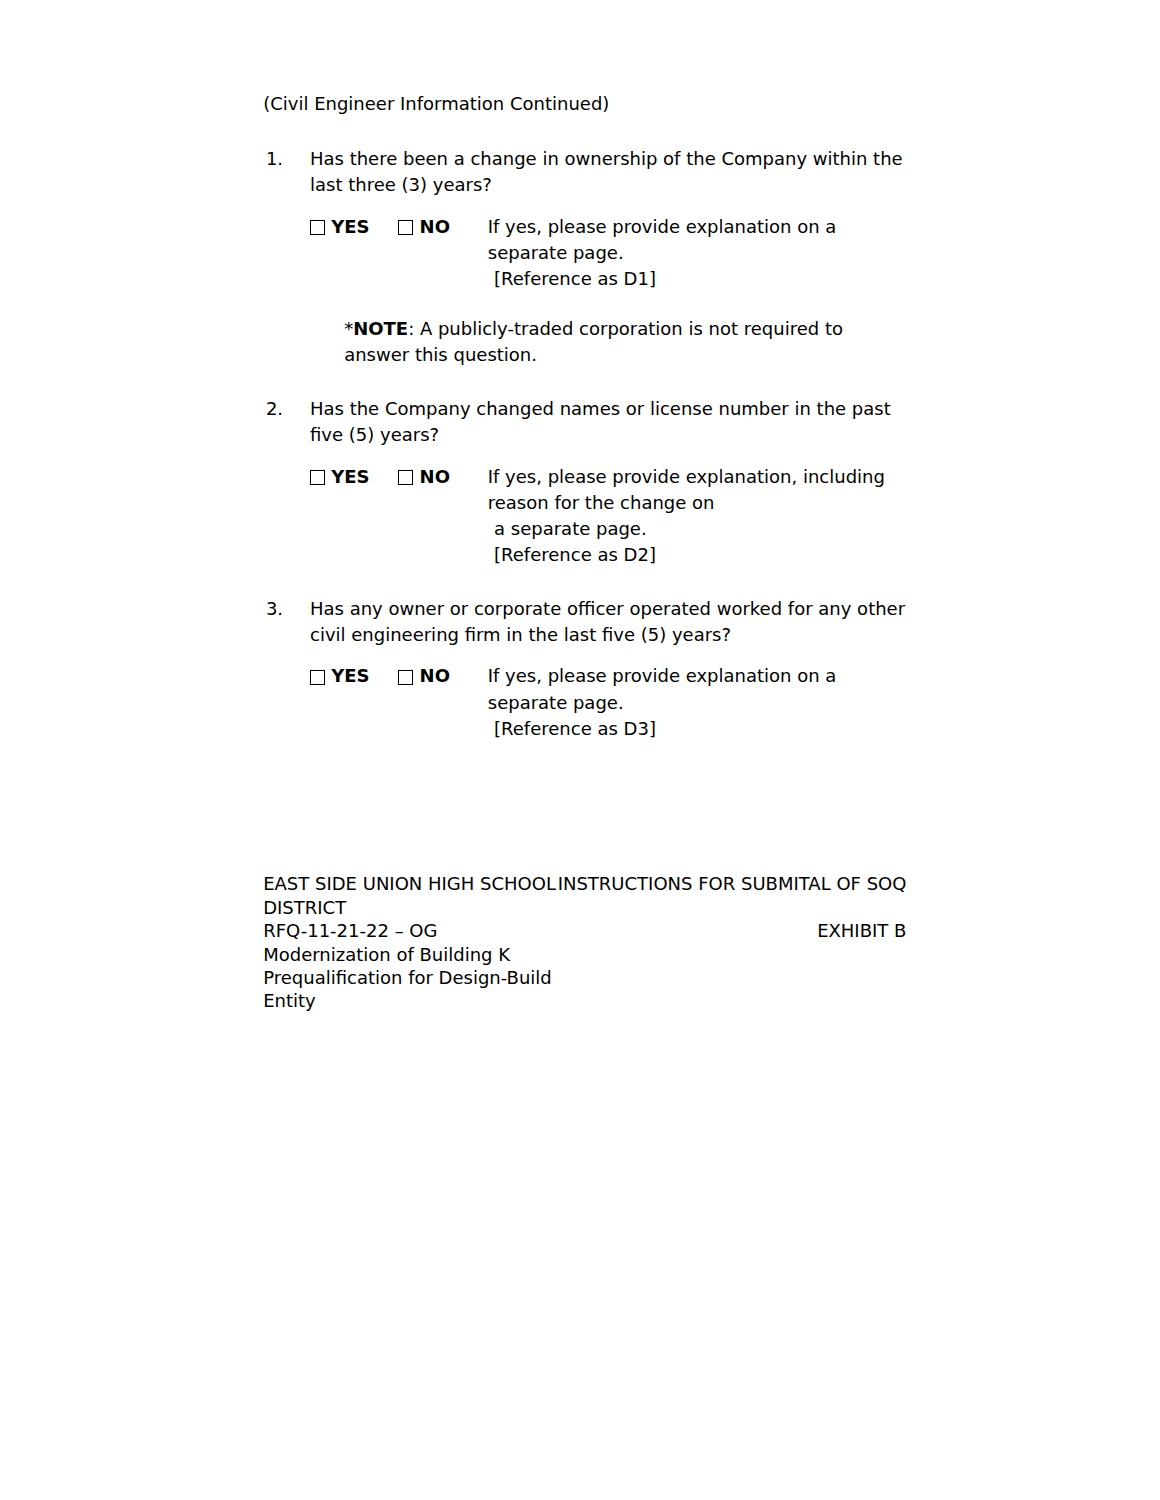(Civil Engineer Information Continued)
1. Has there been a change in ownership of the Company within the last three (3) years?
YES NO If yes, please provide explanation on a separate page. [Reference as D1]
*NOTE: A publicly-traded corporation is not required to answer this question.
2. Has the Company changed names or license number in the past five (5) years?
YES NO If yes, please provide explanation, including reason for the change on a separate page. [Reference as D2]
3. Has any owner or corporate officer operated worked for any other civil engineering firm in the last five (5) years?
YES NO If yes, please provide explanation on a separate page. [Reference as D3]
| EAST SIDE UNION HIGH SCHOOL DISTRICT | INSTRUCTIONS FOR SUBMITAL OF SOQ |
| RFQ-11-21-22 – OG Modernization of Building K | EXHIBIT B |
| Prequalification for Design-Build Entity | |